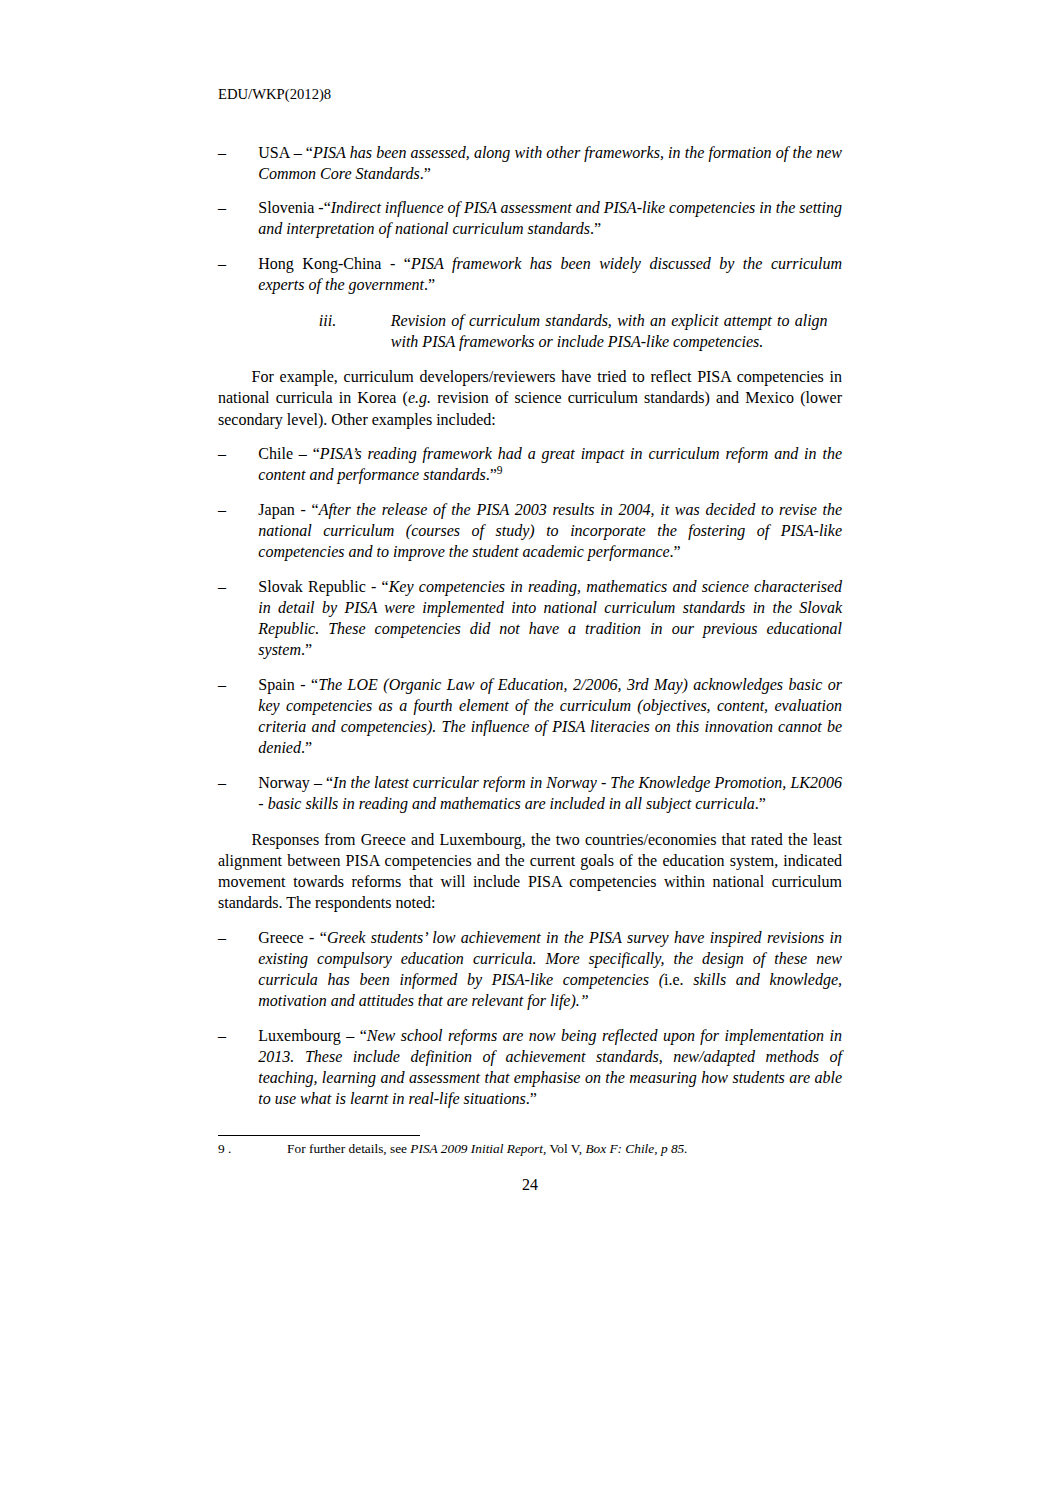EDU/WKP(2012)8
USA – “PISA has been assessed, along with other frameworks, in the formation of the new Common Core Standards.”
Slovenia -“Indirect influence of PISA assessment and PISA-like competencies in the setting and interpretation of national curriculum standards.”
Hong Kong-China - “PISA framework has been widely discussed by the curriculum experts of the government.”
iii. Revision of curriculum standards, with an explicit attempt to align with PISA frameworks or include PISA-like competencies.
For example, curriculum developers/reviewers have tried to reflect PISA competencies in national curricula in Korea (e.g. revision of science curriculum standards) and Mexico (lower secondary level). Other examples included:
Chile – “PISA’s reading framework had a great impact in curriculum reform and in the content and performance standards.”9
Japan - “After the release of the PISA 2003 results in 2004, it was decided to revise the national curriculum (courses of study) to incorporate the fostering of PISA-like competencies and to improve the student academic performance.”
Slovak Republic - “Key competencies in reading, mathematics and science characterised in detail by PISA were implemented into national curriculum standards in the Slovak Republic. These competencies did not have a tradition in our previous educational system.”
Spain - “The LOE (Organic Law of Education, 2/2006, 3rd May) acknowledges basic or key competencies as a fourth element of the curriculum (objectives, content, evaluation criteria and competencies). The influence of PISA literacies on this innovation cannot be denied.”
Norway – “In the latest curricular reform in Norway - The Knowledge Promotion, LK2006 - basic skills in reading and mathematics are included in all subject curricula.”
Responses from Greece and Luxembourg, the two countries/economies that rated the least alignment between PISA competencies and the current goals of the education system, indicated movement towards reforms that will include PISA competencies within national curriculum standards. The respondents noted:
Greece - “Greek students’ low achievement in the PISA survey have inspired revisions in existing compulsory education curricula. More specifically, the design of these new curricula has been informed by PISA-like competencies (i.e. skills and knowledge, motivation and attitudes that are relevant for life).”
Luxembourg – “New school reforms are now being reflected upon for implementation in 2013. These include definition of achievement standards, new/adapted methods of teaching, learning and assessment that emphasise on the measuring how students are able to use what is learnt in real-life situations.”
9 .
For further details, see PISA 2009 Initial Report, Vol V, Box F: Chile, p 85.
24